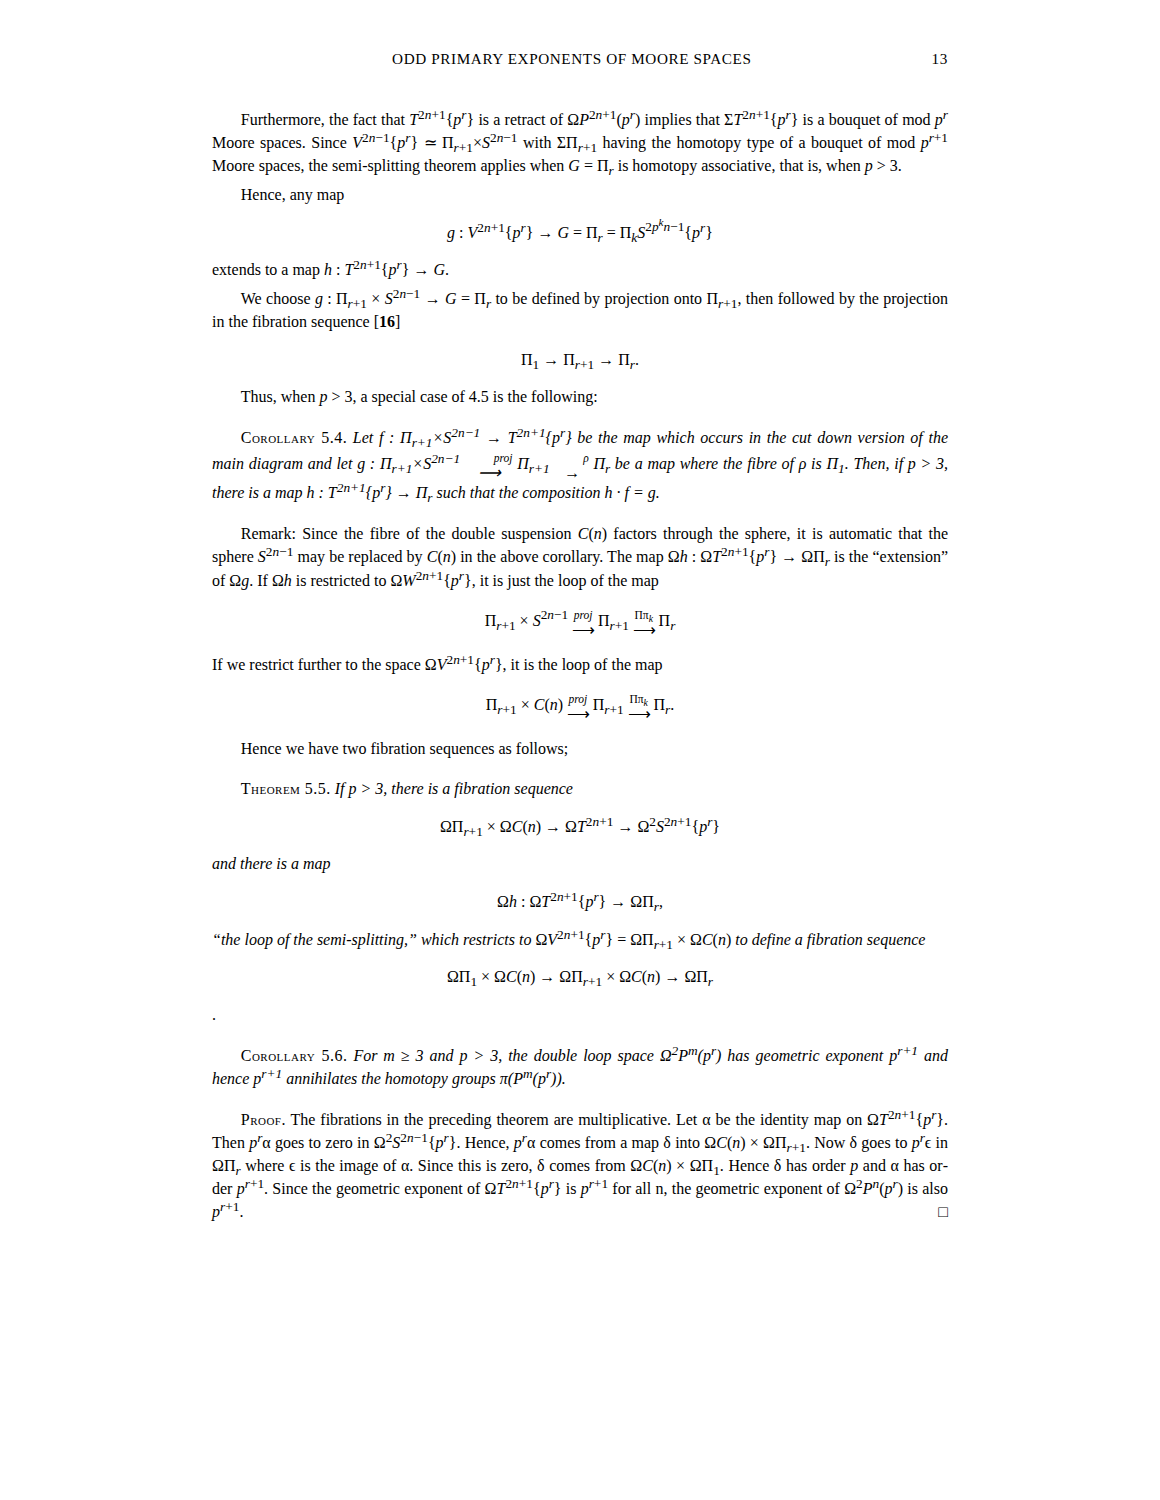ODD PRIMARY EXPONENTS OF MOORE SPACES 13
Furthermore, the fact that T2n+1{pr} is a retract of ΩP2n+1(pr) implies that ΣT2n+1{pr} is a bouquet of mod pr Moore spaces. Since V2n−1{pr} ≃ Πr+1×S2n−1 with ΣΠr+1 having the homotopy type of a bouquet of mod pr+1 Moore spaces, the semi-splitting theorem applies when G = Πr is homotopy associative, that is, when p > 3.
Hence, any map
g : V2n+1{pr} → G = Πr = ΠkS2pkn−1{pr}
extends to a map h : T2n+1{pr} → G.
We choose g : Πr+1 × S2n−1 → G = Πr to be defined by projection onto Πr+1, then followed by the projection in the fibration sequence [16]
Π1 → Πr+1 → Πr.
Thus, when p > 3, a special case of 4.5 is the following:
Corollary 5.4. Let f : Πr+1×S2n−1 → T2n+1{pr} be the map which occurs in the cut down version of the main diagram and let g : Πr+1×S2n−1 proj
⟶ Πr+1 ρ
→ Πr be a map where the fibre of ρ is Π1. Then, if p > 3, there is a map h : T2n+1{pr} → Πr such that the composition h · f = g.
Remark: Since the fibre of the double suspension C(n) factors through the sphere, it is automatic that the sphere S2n−1 may be replaced by C(n) in the above corollary. The map Ωh : ΩT2n+1{pr} → ΩΠr is the “extension” of Ωg. If Ωh is restricted to ΩW2n+1{pr}, it is just the loop of the map
Πr+1 × S2n−1 proj
⟶ Πr+1 Ππk
⟶ Πr
If we restrict further to the space ΩV2n+1{pr}, it is the loop of the map
Πr+1 × C(n) proj
⟶ Πr+1 Ππk
⟶ Πr.
Hence we have two fibration sequences as follows;
Theorem 5.5. If p > 3, there is a fibration sequence
ΩΠr+1 × ΩC(n) → ΩT2n+1 → Ω2S2n+1{pr}
and there is a map
Ωh : ΩT2n+1{pr} → ΩΠr,
“the loop of the semi-splitting,” which restricts to ΩV2n+1{pr} = ΩΠr+1 × ΩC(n) to define a fibration sequence
ΩΠ1 × ΩC(n) → ΩΠr+1 × ΩC(n) → ΩΠr
.
Corollary 5.6. For m ≥ 3 and p > 3, the double loop space Ω2Pm(pr) has geometric exponent pr+1 and hence pr+1 annihilates the homotopy groups π(Pm(pr)).
Proof. The fibrations in the preceding theorem are multiplicative. Let α be the identity map on ΩT2n+1{pr}. Then prα goes to zero in Ω2S2n−1{pr}. Hence, prα comes from a map δ into ΩC(n) × ΩΠr+1. Now δ goes to prϵ in ΩΠr where ϵ is the image of α. Since this is zero, δ comes from ΩC(n) × ΩΠ1. Hence δ has order p and α has order pr+1. Since the geometric exponent of ΩT2n+1{pr} is pr+1 for all n, the geometric exponent of Ω2Pn(pr) is also pr+1. □